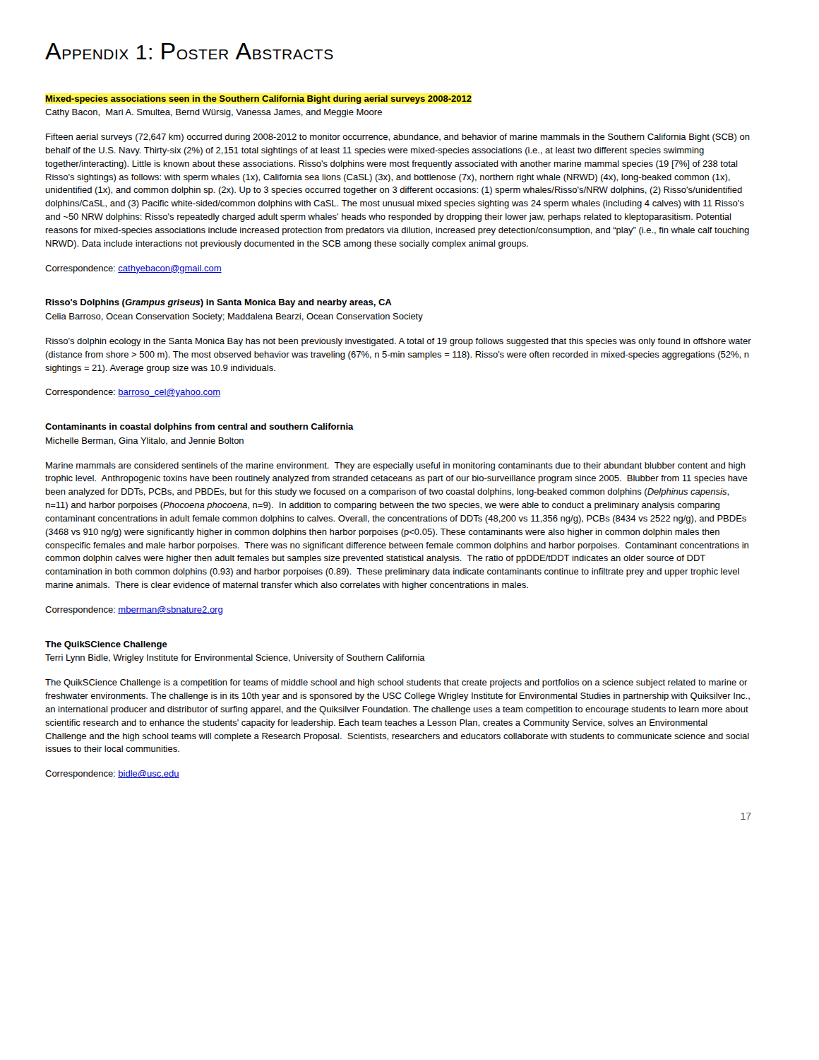Appendix 1: Poster Abstracts
Mixed-species associations seen in the Southern California Bight during aerial surveys 2008-2012
Cathy Bacon, Mari A. Smultea, Bernd Würsig, Vanessa James, and Meggie Moore
Fifteen aerial surveys (72,647 km) occurred during 2008-2012 to monitor occurrence, abundance, and behavior of marine mammals in the Southern California Bight (SCB) on behalf of the U.S. Navy. Thirty-six (2%) of 2,151 total sightings of at least 11 species were mixed-species associations (i.e., at least two different species swimming together/interacting). Little is known about these associations. Risso's dolphins were most frequently associated with another marine mammal species (19 [7%] of 238 total Risso's sightings) as follows: with sperm whales (1x), California sea lions (CaSL) (3x), and bottlenose (7x), northern right whale (NRWD) (4x), long-beaked common (1x), unidentified (1x), and common dolphin sp. (2x). Up to 3 species occurred together on 3 different occasions: (1) sperm whales/Risso's/NRW dolphins, (2) Risso's/unidentified dolphins/CaSL, and (3) Pacific white-sided/common dolphins with CaSL. The most unusual mixed species sighting was 24 sperm whales (including 4 calves) with 11 Risso's and ~50 NRW dolphins: Risso's repeatedly charged adult sperm whales' heads who responded by dropping their lower jaw, perhaps related to kleptoparasitism. Potential reasons for mixed-species associations include increased protection from predators via dilution, increased prey detection/consumption, and “play” (i.e., fin whale calf touching NRWD). Data include interactions not previously documented in the SCB among these socially complex animal groups.
Correspondence: cathyebacon@gmail.com
Risso's Dolphins (Grampus griseus) in Santa Monica Bay and nearby areas, CA
Celia Barroso, Ocean Conservation Society; Maddalena Bearzi, Ocean Conservation Society
Risso's dolphin ecology in the Santa Monica Bay has not been previously investigated. A total of 19 group follows suggested that this species was only found in offshore water (distance from shore > 500 m). The most observed behavior was traveling (67%, n 5-min samples = 118). Risso's were often recorded in mixed-species aggregations (52%, n sightings = 21). Average group size was 10.9 individuals.
Correspondence: barroso_cel@yahoo.com
Contaminants in coastal dolphins from central and southern California
Michelle Berman, Gina Ylitalo, and Jennie Bolton
Marine mammals are considered sentinels of the marine environment. They are especially useful in monitoring contaminants due to their abundant blubber content and high trophic level. Anthropogenic toxins have been routinely analyzed from stranded cetaceans as part of our bio-surveillance program since 2005. Blubber from 11 species have been analyzed for DDTs, PCBs, and PBDEs, but for this study we focused on a comparison of two coastal dolphins, long-beaked common dolphins (Delphinus capensis, n=11) and harbor porpoises (Phocoena phocoena, n=9). In addition to comparing between the two species, we were able to conduct a preliminary analysis comparing contaminant concentrations in adult female common dolphins to calves. Overall, the concentrations of DDTs (48,200 vs 11,356 ng/g), PCBs (8434 vs 2522 ng/g), and PBDEs (3468 vs 910 ng/g) were significantly higher in common dolphins then harbor porpoises (p<0.05). These contaminants were also higher in common dolphin males then conspecific females and male harbor porpoises. There was no significant difference between female common dolphins and harbor porpoises. Contaminant concentrations in common dolphin calves were higher then adult females but samples size prevented statistical analysis. The ratio of ppDDE/tDDT indicates an older source of DDT contamination in both common dolphins (0.93) and harbor porpoises (0.89). These preliminary data indicate contaminants continue to infiltrate prey and upper trophic level marine animals. There is clear evidence of maternal transfer which also correlates with higher concentrations in males.
Correspondence: mberman@sbnature2.org
The QuikSCience Challenge
Terri Lynn Bidle, Wrigley Institute for Environmental Science, University of Southern California
The QuikSCience Challenge is a competition for teams of middle school and high school students that create projects and portfolios on a science subject related to marine or freshwater environments. The challenge is in its 10th year and is sponsored by the USC College Wrigley Institute for Environmental Studies in partnership with Quiksilver Inc., an international producer and distributor of surfing apparel, and the Quiksilver Foundation. The challenge uses a team competition to encourage students to learn more about scientific research and to enhance the students' capacity for leadership. Each team teaches a Lesson Plan, creates a Community Service, solves an Environmental Challenge and the high school teams will complete a Research Proposal. Scientists, researchers and educators collaborate with students to communicate science and social issues to their local communities.
Correspondence: bidle@usc.edu
17